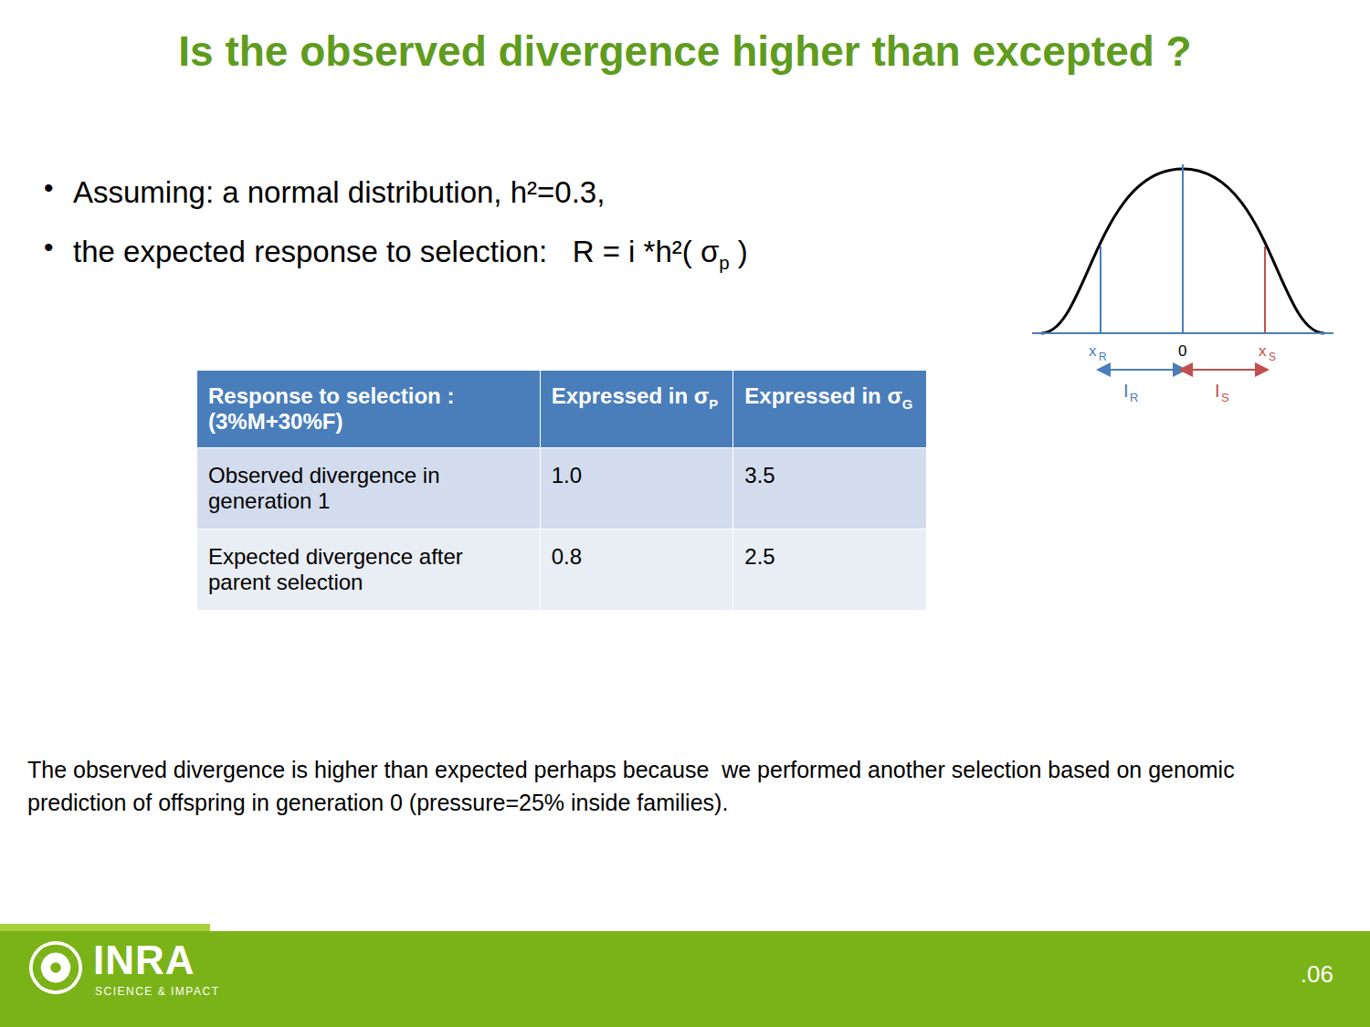Is the observed divergence higher than excepted ?
Assuming: a normal distribution, h²=0.3,
the expected response to selection: R = i *h²( σp )
x R 0 x S I R I S
| Response to selection : (3%M+30%F) | Expressed in σ P | Expressed in σ G |
| --- | --- | --- |
| Observed divergence in generation 1 | 1.0 | 3.5 |
| Expected divergence after parent selection | 0.8 | 2.5 |
The observed divergence is higher than expected perhaps because we performed another selection based on genomic prediction of offspring in generation 0 (pressure=25% inside families).
INRA
SCIENCE & IMPACT
.06